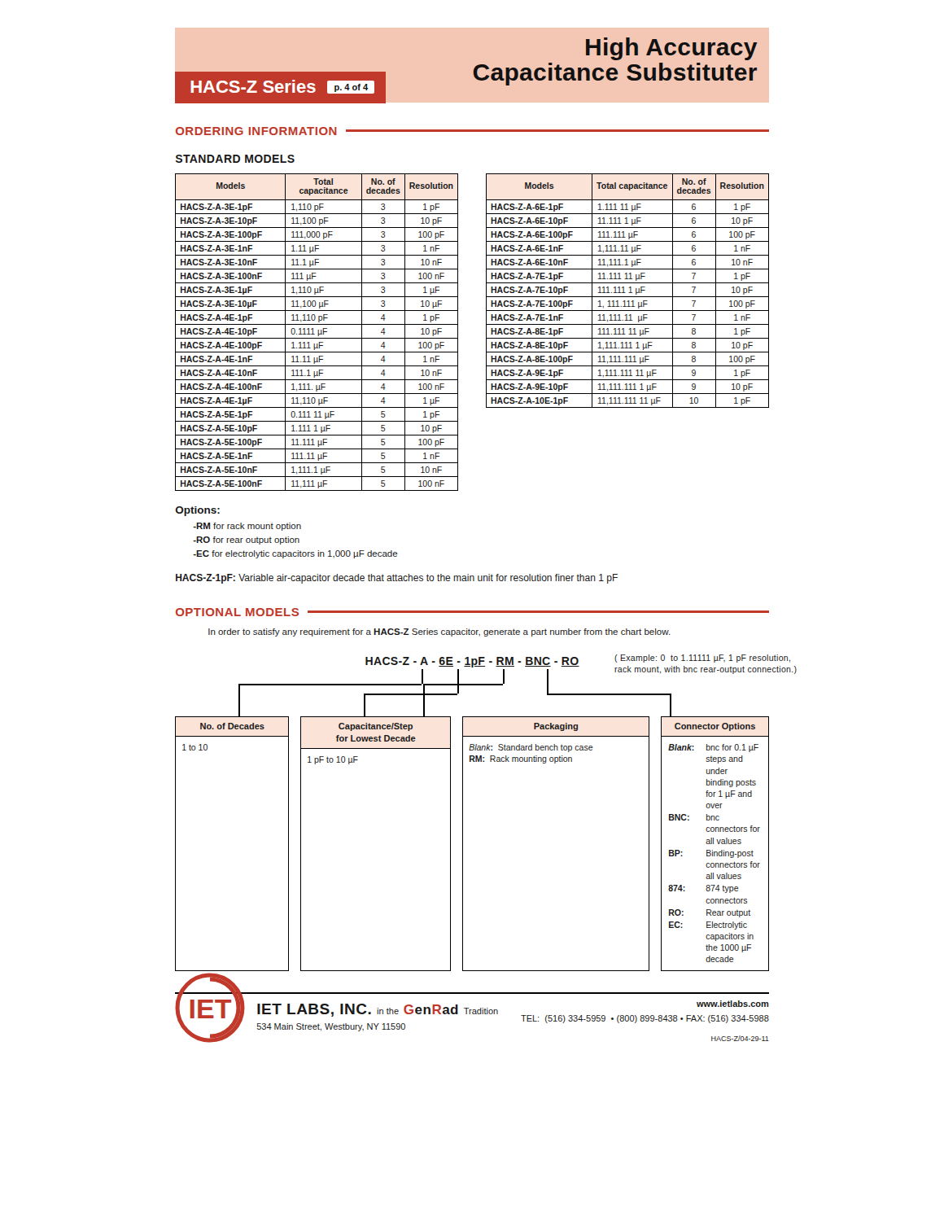High Accuracy Capacitance Substituter
HACS-Z Series p. 4 of 4
ORDERING INFORMATION
STANDARD MODELS
| Models | Total capacitance | No. of decades | Resolution |
| --- | --- | --- | --- |
| HACS-Z-A-3E-1pF | 1,110 pF | 3 | 1 pF |
| HACS-Z-A-3E-10pF | 11,100 pF | 3 | 10 pF |
| HACS-Z-A-3E-100pF | 111,000 pF | 3 | 100 pF |
| HACS-Z-A-3E-1nF | 1.11 µF | 3 | 1 nF |
| HACS-Z-A-3E-10nF | 11.1 µF | 3 | 10 nF |
| HACS-Z-A-3E-100nF | 111 µF | 3 | 100 nF |
| HACS-Z-A-3E-1µF | 1,110 µF | 3 | 1 µF |
| HACS-Z-A-3E-10µF | 11,100 µF | 3 | 10 µF |
| HACS-Z-A-4E-1pF | 11,110 pF | 4 | 1 pF |
| HACS-Z-A-4E-10pF | 0.1111 µF | 4 | 10 pF |
| HACS-Z-A-4E-100pF | 1.111 µF | 4 | 100 pF |
| HACS-Z-A-4E-1nF | 11.11 µF | 4 | 1 nF |
| HACS-Z-A-4E-10nF | 111.1 µF | 4 | 10 nF |
| HACS-Z-A-4E-100nF | 1,111. µF | 4 | 100 nF |
| HACS-Z-A-4E-1µF | 11,110 µF | 4 | 1 µF |
| HACS-Z-A-5E-1pF | 0.111 11 µF | 5 | 1 pF |
| HACS-Z-A-5E-10pF | 1.111 1 µF | 5 | 10 pF |
| HACS-Z-A-5E-100pF | 11.111 µF | 5 | 100 pF |
| HACS-Z-A-5E-1nF | 111.11 µF | 5 | 1 nF |
| HACS-Z-A-5E-10nF | 1,111.1 µF | 5 | 10 nF |
| HACS-Z-A-5E-100nF | 11,111 µF | 5 | 100 nF |
| Models | Total capacitance | No. of decades | Resolution |
| --- | --- | --- | --- |
| HACS-Z-A-6E-1pF | 1.111 11 µF | 6 | 1 pF |
| HACS-Z-A-6E-10pF | 11.111 1 µF | 6 | 10 pF |
| HACS-Z-A-6E-100pF | 111.111 µF | 6 | 100 pF |
| HACS-Z-A-6E-1nF | 1,111.11 µF | 6 | 1 nF |
| HACS-Z-A-6E-10nF | 11,111.1 µF | 6 | 10 nF |
| HACS-Z-A-7E-1pF | 11.111 11 µF | 7 | 1 pF |
| HACS-Z-A-7E-10pF | 111.111 1 µF | 7 | 10 pF |
| HACS-Z-A-7E-100pF | 1, 111.111 µF | 7 | 100 pF |
| HACS-Z-A-7E-1nF | 11,111.11 µF | 7 | 1 nF |
| HACS-Z-A-8E-1pF | 111.111 11 µF | 8 | 1 pF |
| HACS-Z-A-8E-10pF | 1,111.111 1 µF | 8 | 10 pF |
| HACS-Z-A-8E-100pF | 11,111.111 µF | 8 | 100 pF |
| HACS-Z-A-9E-1pF | 1,111.111 11 µF | 9 | 1 pF |
| HACS-Z-A-9E-10pF | 11,111.111 1 µF | 9 | 10 pF |
| HACS-Z-A-10E-1pF | 11,111.111 11 µF | 10 | 1 pF |
Options:
-RM for rack mount option
-RO for rear output option
-EC for electrolytic capacitors in 1,000 µF decade
HACS-Z-1pF: Variable air-capacitor decade that attaches to the main unit for resolution finer than 1 pF
OPTIONAL MODELS
In order to satisfy any requirement for a HACS-Z Series capacitor, generate a part number from the chart below.
HACS-Z - A - 6E - 1pF - RM - BNC - RO ( Example: 0 to 1.11111 µF, 1 pF resolution,
rack mount, with bnc rear-output connection.)
No. of Decades
1 to 10
Capacitance/Step
for Lowest Decade
1 pF to 10 µF
Packaging
Blank: Standard bench top case
RM: Rack mounting option
Connector Options
Blank:
bnc for 0.1 µF steps and under
binding posts for 1 µF and over
BNC:
bnc connectors for all values
BP:
Binding-post connectors for all values
874:
874 type connectors
RO:
Rear output
EC:
Electrolytic capacitors in the 1000 µF
decade
IET
IET LABS, INC. in the GenRad Tradition
534 Main Street, Westbury, NY 11590
www.ietlabs.com
TEL: (516) 334-5959 • (800) 899-8438 • FAX: (516) 334-5988
HACS-Z/04-29-11